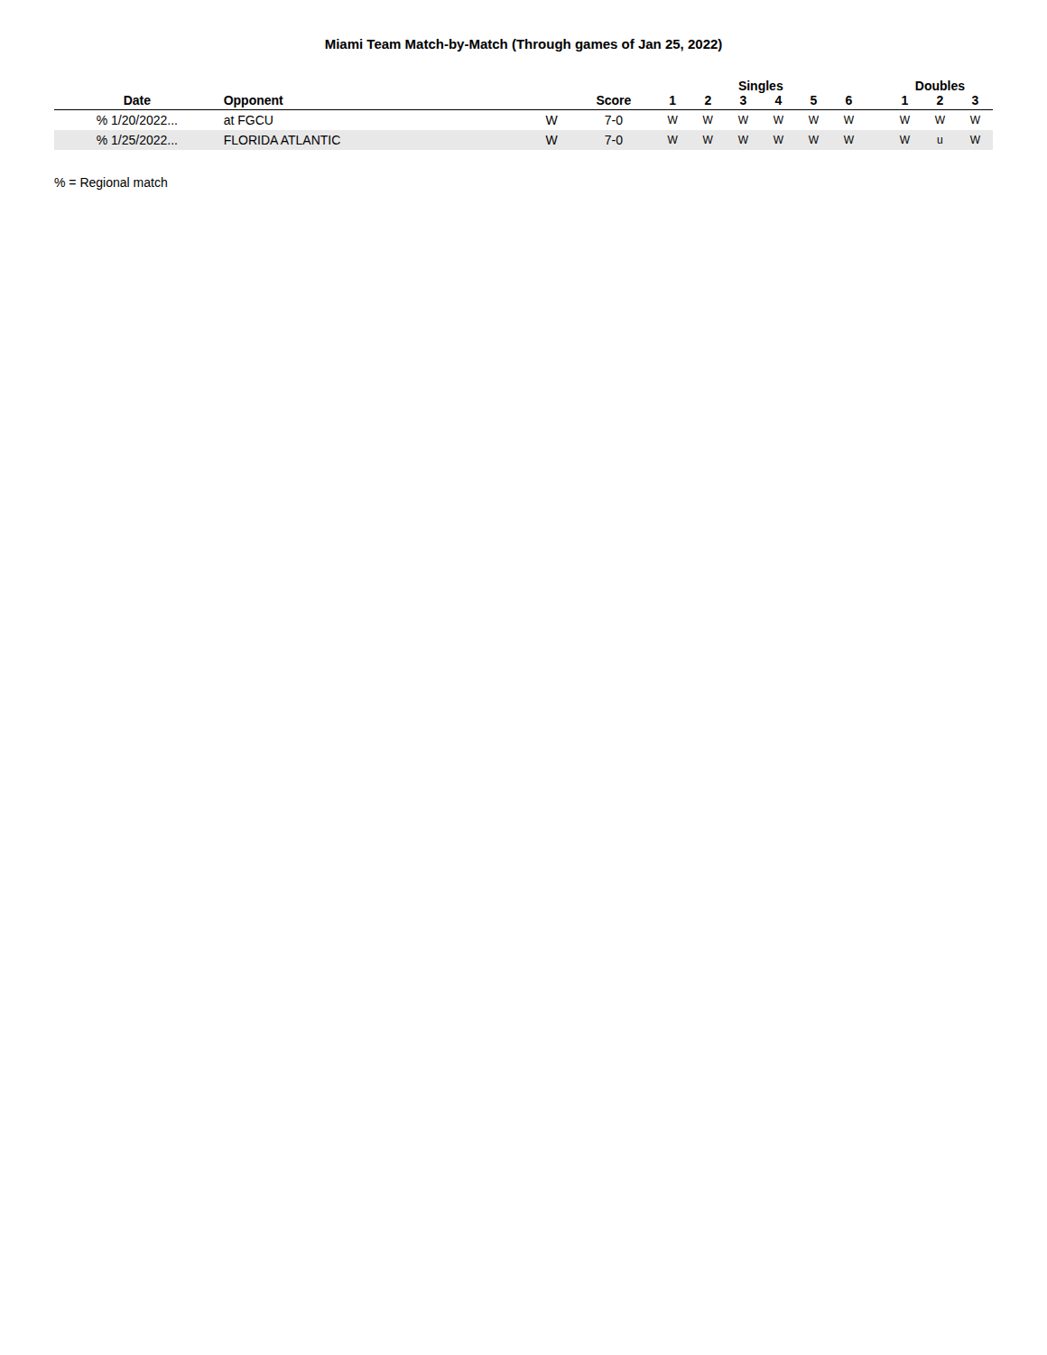Miami Team Match-by-Match (Through games of Jan 25, 2022)
| | Singles | | Doubles |
| --- | --- | --- | --- |
| Date | Opponent | | Score | 1 | 2 | 3 | 4 | 5 | 6 | | 1 | 2 | 3 |
| % 1/20/2022... | at FGCU | W | 7-0 | W | W | W | W | W | W | | W | W | W |
| % 1/25/2022... | FLORIDA ATLANTIC | W | 7-0 | W | W | W | W | W | W | | W | u | W |
% = Regional match